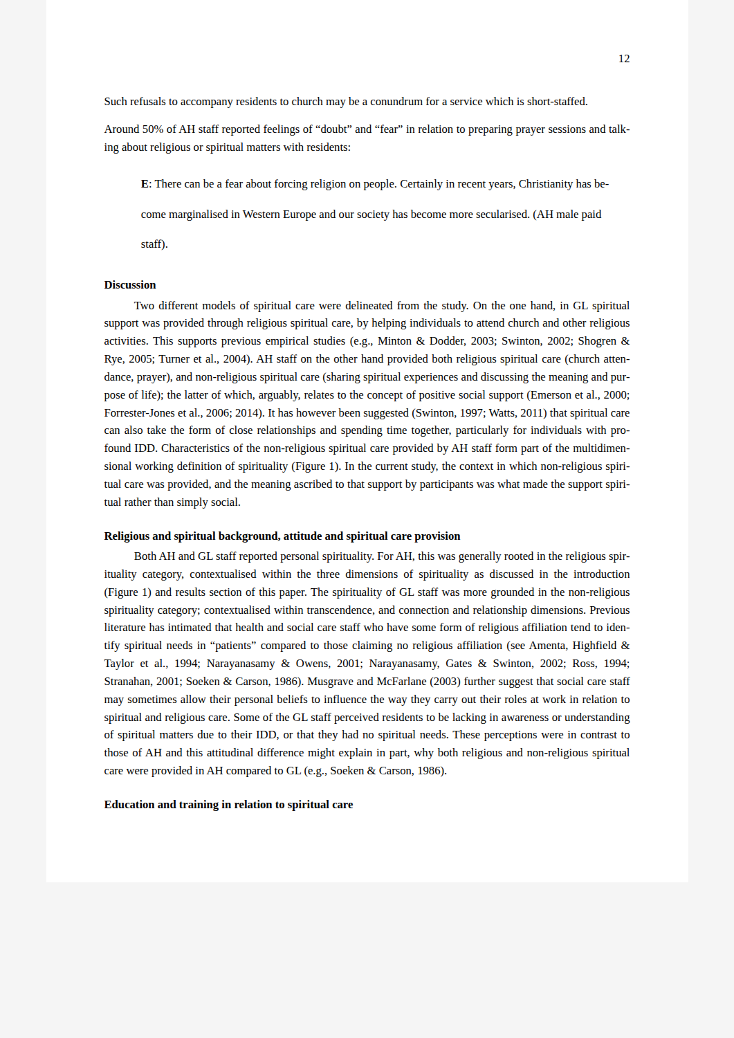12
Such refusals to accompany residents to church may be a conundrum for a service which is short-staffed.
Around 50% of AH staff reported feelings of “doubt” and “fear” in relation to preparing prayer sessions and talking about religious or spiritual matters with residents:
E: There can be a fear about forcing religion on people. Certainly in recent years, Christianity has become marginalised in Western Europe and our society has become more secularised. (AH male paid staff).
Discussion
Two different models of spiritual care were delineated from the study. On the one hand, in GL spiritual support was provided through religious spiritual care, by helping individuals to attend church and other religious activities. This supports previous empirical studies (e.g., Minton & Dodder, 2003; Swinton, 2002; Shogren & Rye, 2005; Turner et al., 2004). AH staff on the other hand provided both religious spiritual care (church attendance, prayer), and non-religious spiritual care (sharing spiritual experiences and discussing the meaning and purpose of life); the latter of which, arguably, relates to the concept of positive social support (Emerson et al., 2000; Forrester-Jones et al., 2006; 2014). It has however been suggested (Swinton, 1997; Watts, 2011) that spiritual care can also take the form of close relationships and spending time together, particularly for individuals with profound IDD. Characteristics of the non-religious spiritual care provided by AH staff form part of the multidimensional working definition of spirituality (Figure 1). In the current study, the context in which non-religious spiritual care was provided, and the meaning ascribed to that support by participants was what made the support spiritual rather than simply social.
Religious and spiritual background, attitude and spiritual care provision
Both AH and GL staff reported personal spirituality. For AH, this was generally rooted in the religious spirituality category, contextualised within the three dimensions of spirituality as discussed in the introduction (Figure 1) and results section of this paper. The spirituality of GL staff was more grounded in the non-religious spirituality category; contextualised within transcendence, and connection and relationship dimensions. Previous literature has intimated that health and social care staff who have some form of religious affiliation tend to identify spiritual needs in “patients” compared to those claiming no religious affiliation (see Amenta, Highfield & Taylor et al., 1994; Narayanasamy & Owens, 2001; Narayanasamy, Gates & Swinton, 2002; Ross, 1994; Stranahan, 2001; Soeken & Carson, 1986). Musgrave and McFarlane (2003) further suggest that social care staff may sometimes allow their personal beliefs to influence the way they carry out their roles at work in relation to spiritual and religious care. Some of the GL staff perceived residents to be lacking in awareness or understanding of spiritual matters due to their IDD, or that they had no spiritual needs. These perceptions were in contrast to those of AH and this attitudinal difference might explain in part, why both religious and non-religious spiritual care were provided in AH compared to GL (e.g., Soeken & Carson, 1986).
Education and training in relation to spiritual care